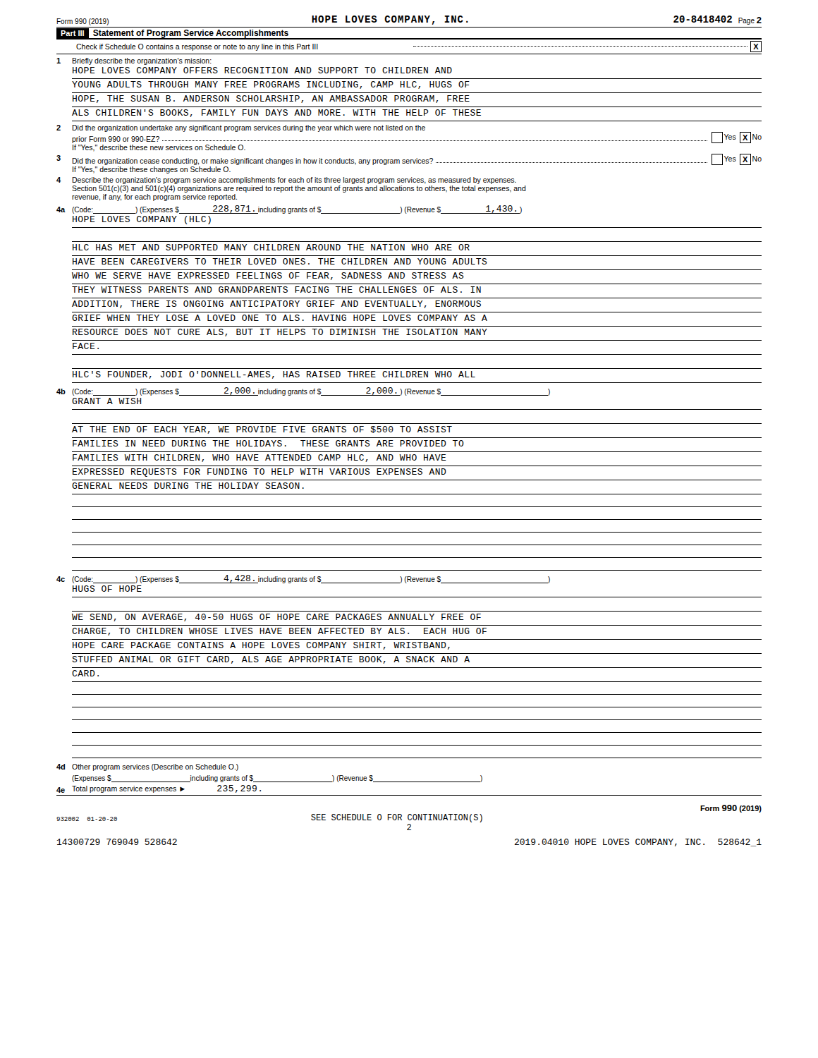Form 990 (2019)
HOPE LOVES COMPANY, INC.
20-8418402
Page 2
Part III
Statement of Program Service Accomplishments
Check if Schedule O contains a response or note to any line in this Part III
X
1
Briefly describe the organization's mission:
HOPE LOVES COMPANY OFFERS RECOGNITION AND SUPPORT TO CHILDREN AND
YOUNG ADULTS THROUGH MANY FREE PROGRAMS INCLUDING, CAMP HLC, HUGS OF
HOPE, THE SUSAN B. ANDERSON SCHOLARSHIP, AN AMBASSADOR PROGRAM, FREE
ALS CHILDREN'S BOOKS, FAMILY FUN DAYS AND MORE. WITH THE HELP OF THESE
2
Did the organization undertake any significant program services during the year which were not listed on the
prior Form 990 or 990-EZ?
Yes XNo
If "Yes," describe these new services on Schedule O.
3
Did the organization cease conducting, or make significant changes in how it conducts, any program services?
Yes XNo
If "Yes," describe these changes on Schedule O.
4
Describe the organization's program service accomplishments for each of its three largest program services, as measured by expenses.
Section 501(c)(3) and 501(c)(4) organizations are required to report the amount of grants and allocations to others, the total expenses, and
revenue, if any, for each program service reported.
4a
(Code: ) (Expenses $ 228,871. including grants of $ ) (Revenue $ 1,430. )
HOPE LOVES COMPANY (HLC)
HLC HAS MET AND SUPPORTED MANY CHILDREN AROUND THE NATION WHO ARE OR
HAVE BEEN CAREGIVERS TO THEIR LOVED ONES. THE CHILDREN AND YOUNG ADULTS
WHO WE SERVE HAVE EXPRESSED FEELINGS OF FEAR, SADNESS AND STRESS AS
THEY WITNESS PARENTS AND GRANDPARENTS FACING THE CHALLENGES OF ALS. IN
ADDITION, THERE IS ONGOING ANTICIPATORY GRIEF AND EVENTUALLY, ENORMOUS
GRIEF WHEN THEY LOSE A LOVED ONE TO ALS. HAVING HOPE LOVES COMPANY AS A
RESOURCE DOES NOT CURE ALS, BUT IT HELPS TO DIMINISH THE ISOLATION MANY
FACE.
HLC'S FOUNDER, JODI O'DONNELL-AMES, HAS RAISED THREE CHILDREN WHO ALL
4b
(Code: ) (Expenses $ 2,000. including grants of $ 2,000. ) (Revenue $ )
GRANT A WISH
AT THE END OF EACH YEAR, WE PROVIDE FIVE GRANTS OF $500 TO ASSIST
FAMILIES IN NEED DURING THE HOLIDAYS. THESE GRANTS ARE PROVIDED TO
FAMILIES WITH CHILDREN, WHO HAVE ATTENDED CAMP HLC, AND WHO HAVE
EXPRESSED REQUESTS FOR FUNDING TO HELP WITH VARIOUS EXPENSES AND
GENERAL NEEDS DURING THE HOLIDAY SEASON.
4c
(Code: ) (Expenses $ 4,428. including grants of $ ) (Revenue $ )
HUGS OF HOPE
WE SEND, ON AVERAGE, 40-50 HUGS OF HOPE CARE PACKAGES ANNUALLY FREE OF
CHARGE, TO CHILDREN WHOSE LIVES HAVE BEEN AFFECTED BY ALS. EACH HUG OF
HOPE CARE PACKAGE CONTAINS A HOPE LOVES COMPANY SHIRT, WRISTBAND,
STUFFED ANIMAL OR GIFT CARD, ALS AGE APPROPRIATE BOOK, A SNACK AND A
CARD.
4d
Other program services (Describe on Schedule O.)
(Expenses $ including grants of $ ) (Revenue $ )
4e
Total program service expenses ► 235,299.
Form 990 (2019)
932002 01-20-20
SEE SCHEDULE O FOR CONTINUATION(S)
2
14300729 769049 528642
2019.04010 HOPE LOVES COMPANY, INC. 528642_1